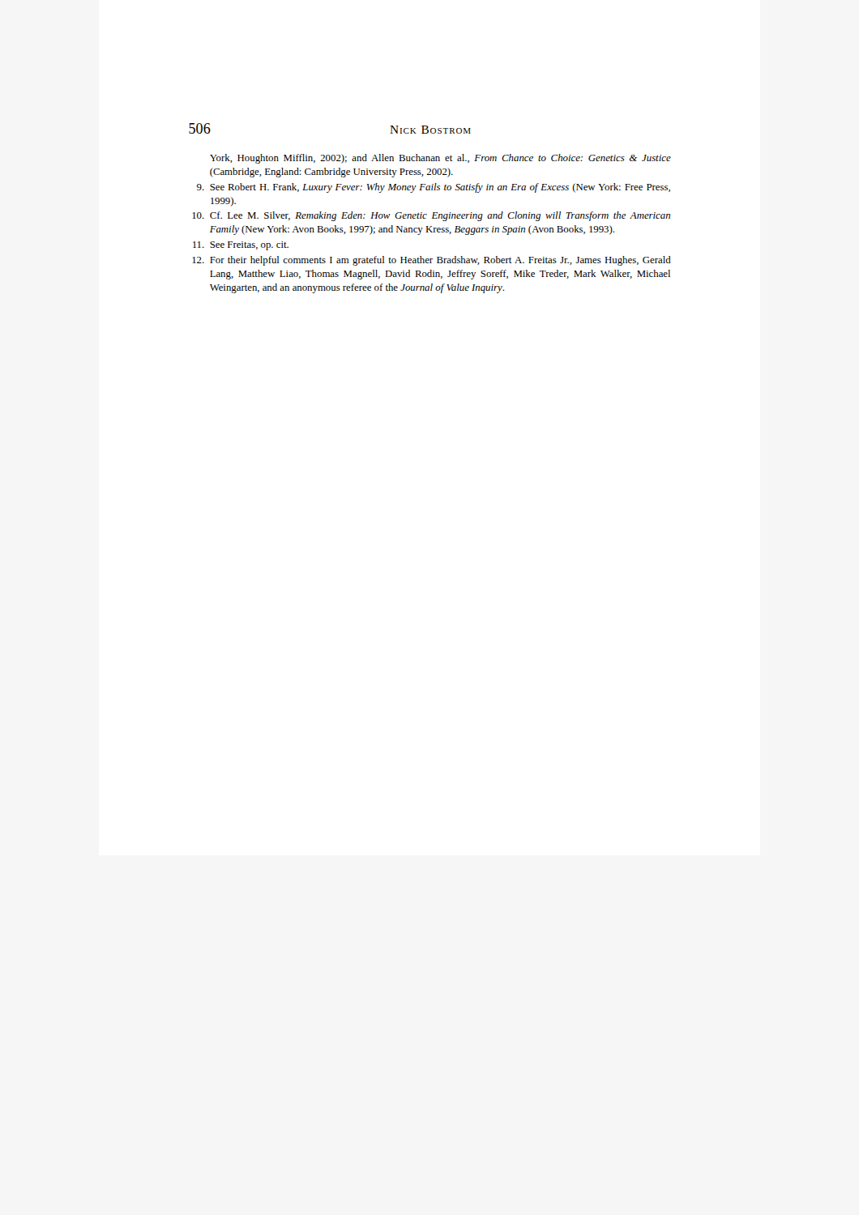506 Nick Bostrom
York, Houghton Mifflin, 2002); and Allen Buchanan et al., From Chance to Choice: Genetics & Justice (Cambridge, England: Cambridge University Press, 2002).
9. See Robert H. Frank, Luxury Fever: Why Money Fails to Satisfy in an Era of Excess (New York: Free Press, 1999).
10. Cf. Lee M. Silver, Remaking Eden: How Genetic Engineering and Cloning will Transform the American Family (New York: Avon Books, 1997); and Nancy Kress, Beggars in Spain (Avon Books, 1993).
11. See Freitas, op. cit.
12. For their helpful comments I am grateful to Heather Bradshaw, Robert A. Freitas Jr., James Hughes, Gerald Lang, Matthew Liao, Thomas Magnell, David Rodin, Jeffrey Soreff, Mike Treder, Mark Walker, Michael Weingarten, and an anonymous referee of the Journal of Value Inquiry.